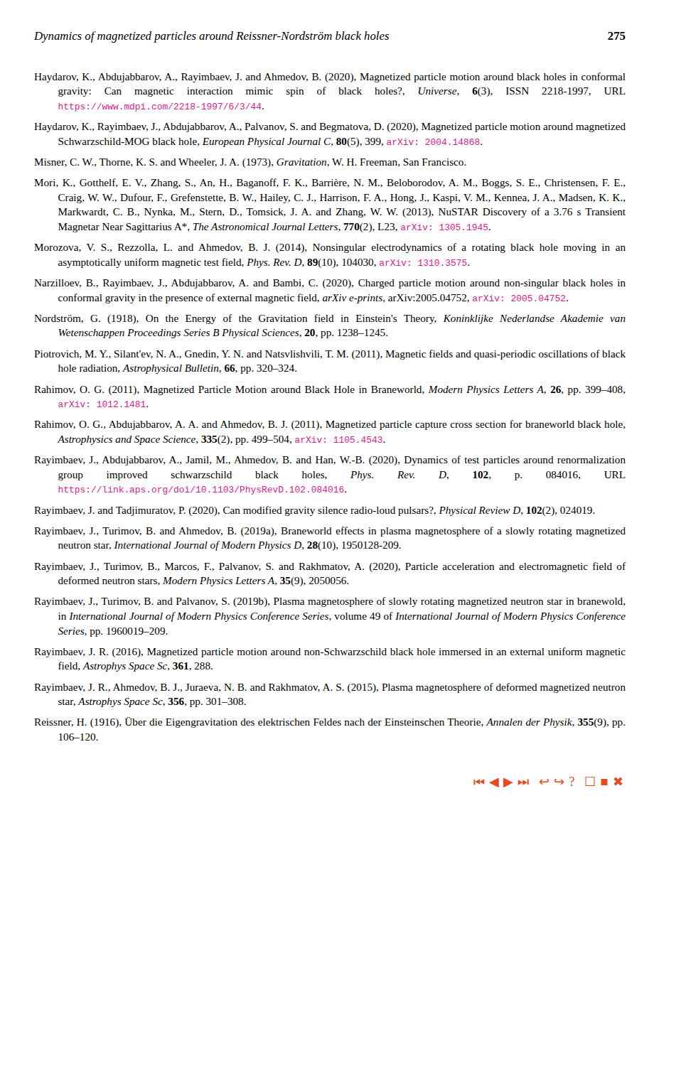Dynamics of magnetized particles around Reissner-Nordström black holes 275
Haydarov, K., Abdujabbarov, A., Rayimbaev, J. and Ahmedov, B. (2020), Magnetized particle motion around black holes in conformal gravity: Can magnetic interaction mimic spin of black holes?, Universe, 6(3), ISSN 2218-1997, URL https://www.mdpi.com/2218-1997/6/3/44.
Haydarov, K., Rayimbaev, J., Abdujabbarov, A., Palvanov, S. and Begmatova, D. (2020), Magnetized particle motion around magnetized Schwarzschild-MOG black hole, European Physical Journal C, 80(5), 399, arXiv: 2004.14868.
Misner, C. W., Thorne, K. S. and Wheeler, J. A. (1973), Gravitation, W. H. Freeman, San Francisco.
Mori, K., Gotthelf, E. V., Zhang, S., An, H., Baganoff, F. K., Barrière, N. M., Beloborodov, A. M., Boggs, S. E., Christensen, F. E., Craig, W. W., Dufour, F., Grefenstette, B. W., Hailey, C. J., Harrison, F. A., Hong, J., Kaspi, V. M., Kennea, J. A., Madsen, K. K., Markwardt, C. B., Nynka, M., Stern, D., Tomsick, J. A. and Zhang, W. W. (2013), NuSTAR Discovery of a 3.76 s Transient Magnetar Near Sagittarius A*, The Astronomical Journal Letters, 770(2), L23, arXiv: 1305.1945.
Morozova, V. S., Rezzolla, L. and Ahmedov, B. J. (2014), Nonsingular electrodynamics of a rotating black hole moving in an asymptotically uniform magnetic test field, Phys. Rev. D, 89(10), 104030, arXiv: 1310.3575.
Narzilloev, B., Rayimbaev, J., Abdujabbarov, A. and Bambi, C. (2020), Charged particle motion around non-singular black holes in conformal gravity in the presence of external magnetic field, arXiv e-prints, arXiv:2005.04752, arXiv: 2005.04752.
Nordström, G. (1918), On the Energy of the Gravitation field in Einstein's Theory, Koninklijke Nederlandse Akademie van Wetenschappen Proceedings Series B Physical Sciences, 20, pp. 1238–1245.
Piotrovich, M. Y., Silant'ev, N. A., Gnedin, Y. N. and Natsvlishvili, T. M. (2011), Magnetic fields and quasi-periodic oscillations of black hole radiation, Astrophysical Bulletin, 66, pp. 320–324.
Rahimov, O. G. (2011), Magnetized Particle Motion around Black Hole in Braneworld, Modern Physics Letters A, 26, pp. 399–408, arXiv: 1012.1481.
Rahimov, O. G., Abdujabbarov, A. A. and Ahmedov, B. J. (2011), Magnetized particle capture cross section for braneworld black hole, Astrophysics and Space Science, 335(2), pp. 499–504, arXiv: 1105.4543.
Rayimbaev, J., Abdujabbarov, A., Jamil, M., Ahmedov, B. and Han, W.-B. (2020), Dynamics of test particles around renormalization group improved schwarzschild black holes, Phys. Rev. D, 102, p. 084016, URL https://link.aps.org/doi/10.1103/PhysRevD.102.084016.
Rayimbaev, J. and Tadjimuratov, P. (2020), Can modified gravity silence radio-loud pulsars?, Physical Review D, 102(2), 024019.
Rayimbaev, J., Turimov, B. and Ahmedov, B. (2019a), Braneworld effects in plasma magnetosphere of a slowly rotating magnetized neutron star, International Journal of Modern Physics D, 28(10), 1950128-209.
Rayimbaev, J., Turimov, B., Marcos, F., Palvanov, S. and Rakhmatov, A. (2020), Particle acceleration and electromagnetic field of deformed neutron stars, Modern Physics Letters A, 35(9), 2050056.
Rayimbaev, J., Turimov, B. and Palvanov, S. (2019b), Plasma magnetosphere of slowly rotating magnetized neutron star in branewold, in International Journal of Modern Physics Conference Series, volume 49 of International Journal of Modern Physics Conference Series, pp. 1960019–209.
Rayimbaev, J. R. (2016), Magnetized particle motion around non-Schwarzschild black hole immersed in an external uniform magnetic field, Astrophys Space Sc, 361, 288.
Rayimbaev, J. R., Ahmedov, B. J., Juraeva, N. B. and Rakhmatov, A. S. (2015), Plasma magnetosphere of deformed magnetized neutron star, Astrophys Space Sc, 356, pp. 301–308.
Reissner, H. (1916), Über die Eigengravitation des elektrischen Feldes nach der Einsteinschen Theorie, Annalen der Physik, 355(9), pp. 106–120.
⏮◀▶⏭ ↩↪? ☐■✖